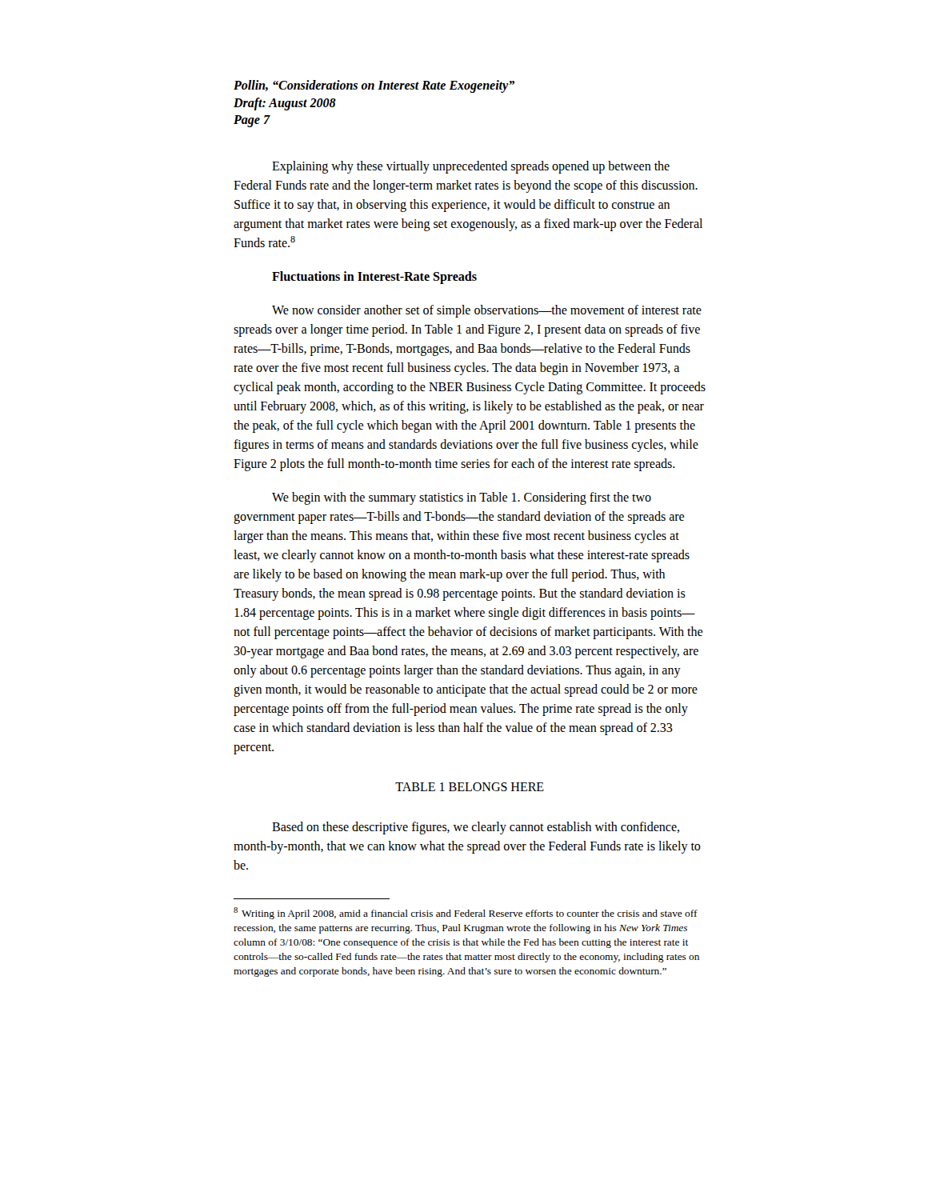Pollin, “Considerations on Interest Rate Exogeneity”
Draft: August 2008
Page 7
Explaining why these virtually unprecedented spreads opened up between the Federal Funds rate and the longer-term market rates is beyond the scope of this discussion. Suffice it to say that, in observing this experience, it would be difficult to construe an argument that market rates were being set exogenously, as a fixed mark-up over the Federal Funds rate.8
Fluctuations in Interest-Rate Spreads
We now consider another set of simple observations—the movement of interest rate spreads over a longer time period. In Table 1 and Figure 2, I present data on spreads of five rates—T-bills, prime, T-Bonds, mortgages, and Baa bonds—relative to the Federal Funds rate over the five most recent full business cycles. The data begin in November 1973, a cyclical peak month, according to the NBER Business Cycle Dating Committee. It proceeds until February 2008, which, as of this writing, is likely to be established as the peak, or near the peak, of the full cycle which began with the April 2001 downturn. Table 1 presents the figures in terms of means and standards deviations over the full five business cycles, while Figure 2 plots the full month-to-month time series for each of the interest rate spreads.
We begin with the summary statistics in Table 1. Considering first the two government paper rates—T-bills and T-bonds—the standard deviation of the spreads are larger than the means. This means that, within these five most recent business cycles at least, we clearly cannot know on a month-to-month basis what these interest-rate spreads are likely to be based on knowing the mean mark-up over the full period. Thus, with Treasury bonds, the mean spread is 0.98 percentage points. But the standard deviation is 1.84 percentage points. This is in a market where single digit differences in basis points—not full percentage points—affect the behavior of decisions of market participants. With the 30-year mortgage and Baa bond rates, the means, at 2.69 and 3.03 percent respectively, are only about 0.6 percentage points larger than the standard deviations. Thus again, in any given month, it would be reasonable to anticipate that the actual spread could be 2 or more percentage points off from the full-period mean values. The prime rate spread is the only case in which standard deviation is less than half the value of the mean spread of 2.33 percent.
TABLE 1 BELONGS HERE
Based on these descriptive figures, we clearly cannot establish with confidence, month-by-month, that we can know what the spread over the Federal Funds rate is likely to be.
8 Writing in April 2008, amid a financial crisis and Federal Reserve efforts to counter the crisis and stave off recession, the same patterns are recurring. Thus, Paul Krugman wrote the following in his New York Times column of 3/10/08: “One consequence of the crisis is that while the Fed has been cutting the interest rate it controls—the so-called Fed funds rate—the rates that matter most directly to the economy, including rates on mortgages and corporate bonds, have been rising. And that’s sure to worsen the economic downturn.”